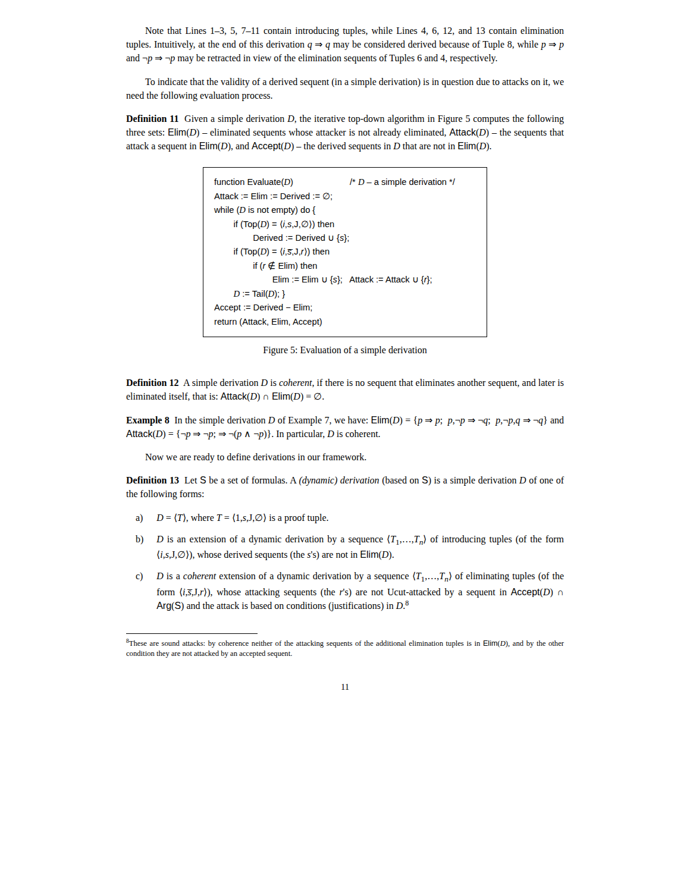Note that Lines 1–3, 5, 7–11 contain introducing tuples, while Lines 4, 6, 12, and 13 contain elimination tuples. Intuitively, at the end of this derivation q ⇒ q may be considered derived because of Tuple 8, while p ⇒ p and ¬p ⇒ ¬p may be retracted in view of the elimination sequents of Tuples 6 and 4, respectively.
To indicate that the validity of a derived sequent (in a simple derivation) is in question due to attacks on it, we need the following evaluation process.
Definition 11 Given a simple derivation D, the iterative top-down algorithm in Figure 5 computes the following three sets: Elim(D) – eliminated sequents whose attacker is not already eliminated, Attack(D) – the sequents that attack a sequent in Elim(D), and Accept(D) – the derived sequents in D that are not in Elim(D).
function Evaluate(D) /* D – a simple derivation */
Attack := Elim := Derived := ∅;
while (D is not empty) do {
if (Top(D) = ⟨i,s,J,∅⟩) then
Derived := Derived ∪ {s};
if (Top(D) = ⟨i,s̅,J,r⟩) then
if (r ∉ Elim) then
Elim := Elim ∪ {s}; Attack := Attack ∪ {r};
D := Tail(D); }
Accept := Derived − Elim;
return (Attack, Elim, Accept)
Figure 5: Evaluation of a simple derivation
Definition 12 A simple derivation D is coherent, if there is no sequent that eliminates another sequent, and later is eliminated itself, that is: Attack(D) ∩ Elim(D) = ∅.
Example 8 In the simple derivation D of Example 7, we have: Elim(D) = {p ⇒ p; p,¬p ⇒ ¬q; p,¬p,q ⇒ ¬q} and Attack(D) = {¬p ⇒ ¬p; ⇒ ¬(p ∧ ¬p)}. In particular, D is coherent.
Now we are ready to define derivations in our framework.
Definition 13 Let S be a set of formulas. A (dynamic) derivation (based on S) is a simple derivation D of one of the following forms:
D = ⟨T⟩, where T = ⟨1,s,J,∅⟩ is a proof tuple.
D is an extension of a dynamic derivation by a sequence ⟨T1,…,Tn⟩ of introducing tuples (of the form ⟨i,s,J,∅⟩), whose derived sequents (the s's) are not in Elim(D).
D is a coherent extension of a dynamic derivation by a sequence ⟨T1,…,Tn⟩ of eliminating tuples (of the form ⟨i,s̅,J,r⟩), whose attacking sequents (the r's) are not Ucut-attacked by a sequent in Accept(D) ∩ Arg(S) and the attack is based on conditions (justifications) in D.8
8These are sound attacks: by coherence neither of the attacking sequents of the additional elimination tuples is in Elim(D), and by the other condition they are not attacked by an accepted sequent.
11